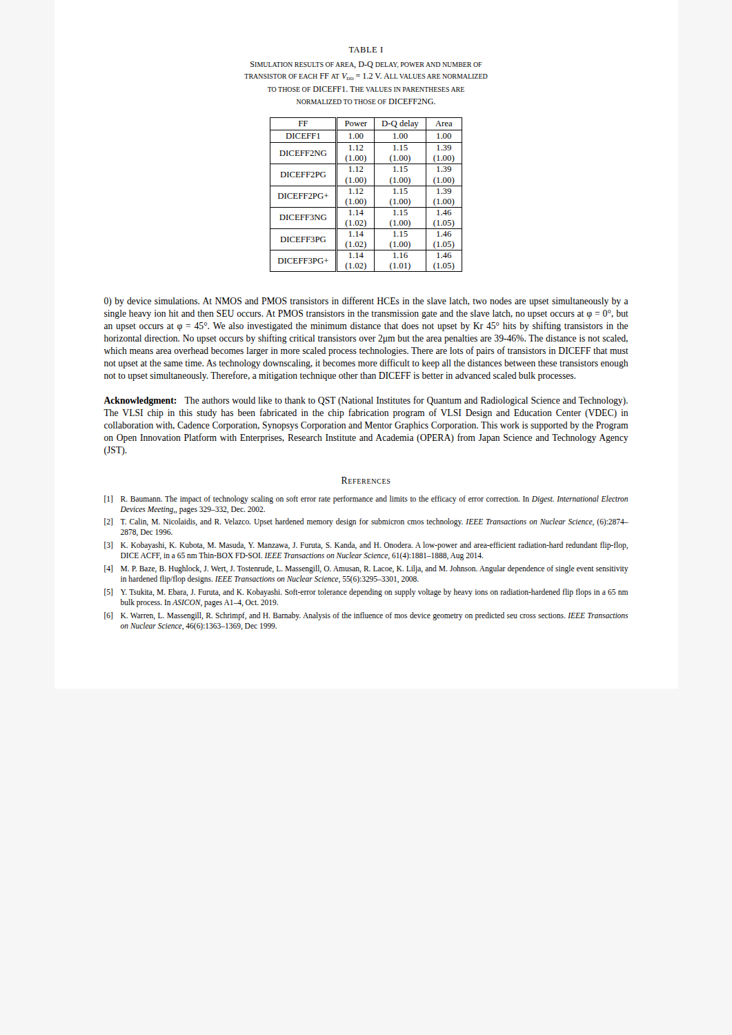TABLE I
SIMULATION RESULTS OF AREA, D-Q DELAY, POWER AND NUMBER OF
TRANSISTOR OF EACH FF AT Vdd = 1.2 V. ALL VALUES ARE NORMALIZED
TO THOSE OF DICEFF1. THE VALUES IN PARENTHESES ARE
NORMALIZED TO THOSE OF DICEFF2NG.
| FF | Power | D-Q delay | Area |
| --- | --- | --- | --- |
| DICEFF1 | 1.00 | 1.00 | 1.00 |
| DICEFF2NG | 1.12 (1.00) | 1.15 (1.00) | 1.39 (1.00) |
| DICEFF2PG | 1.12 (1.00) | 1.15 (1.00) | 1.39 (1.00) |
| DICEFF2PG+ | 1.12 (1.00) | 1.15 (1.00) | 1.39 (1.00) |
| DICEFF3NG | 1.14 (1.02) | 1.15 (1.00) | 1.46 (1.05) |
| DICEFF3PG | 1.14 (1.02) | 1.15 (1.00) | 1.46 (1.05) |
| DICEFF3PG+ | 1.14 (1.02) | 1.16 (1.01) | 1.46 (1.05) |
0) by device simulations. At NMOS and PMOS transistors in different HCEs in the slave latch, two nodes are upset simultaneously by a single heavy ion hit and then SEU occurs. At PMOS transistors in the transmission gate and the slave latch, no upset occurs at φ = 0°, but an upset occurs at φ = 45°. We also investigated the minimum distance that does not upset by Kr 45° hits by shifting transistors in the horizontal direction. No upset occurs by shifting critical transistors over 2μm but the area penalties are 39-46%. The distance is not scaled, which means area overhead becomes larger in more scaled process technologies. There are lots of pairs of transistors in DICEFF that must not upset at the same time. As technology downscaling, it becomes more difficult to keep all the distances between these transistors enough not to upset simultaneously. Therefore, a mitigation technique other than DICEFF is better in advanced scaled bulk processes.
Acknowledgment: The authors would like to thank to QST (National Institutes for Quantum and Radiological Science and Technology). The VLSI chip in this study has been fabricated in the chip fabrication program of VLSI Design and Education Center (VDEC) in collaboration with, Cadence Corporation, Synopsys Corporation and Mentor Graphics Corporation. This work is supported by the Program on Open Innovation Platform with Enterprises, Research Institute and Academia (OPERA) from Japan Science and Technology Agency (JST).
References
[1] R. Baumann. The impact of technology scaling on soft error rate performance and limits to the efficacy of error correction. In Digest. International Electron Devices Meeting,, pages 329–332, Dec. 2002.
[2] T. Calin, M. Nicolaidis, and R. Velazco. Upset hardened memory design for submicron cmos technology. IEEE Transactions on Nuclear Science, (6):2874–2878, Dec 1996.
[3] K. Kobayashi, K. Kubota, M. Masuda, Y. Manzawa, J. Furuta, S. Kanda, and H. Onodera. A low-power and area-efficient radiation-hard redundant flip-flop, DICE ACFF, in a 65 nm Thin-BOX FD-SOI. IEEE Transactions on Nuclear Science, 61(4):1881–1888, Aug 2014.
[4] M. P. Baze, B. Hughlock, J. Wert, J. Tostenrude, L. Massengill, O. Amusan, R. Lacoe, K. Lilja, and M. Johnson. Angular dependence of single event sensitivity in hardened flip/flop designs. IEEE Transactions on Nuclear Science, 55(6):3295–3301, 2008.
[5] Y. Tsukita, M. Ebara, J. Furuta, and K. Kobayashi. Soft-error tolerance depending on supply voltage by heavy ions on radiation-hardened flip flops in a 65 nm bulk process. In ASICON, pages A1–4, Oct. 2019.
[6] K. Warren, L. Massengill, R. Schrimpf, and H. Barnaby. Analysis of the influence of mos device geometry on predicted seu cross sections. IEEE Transactions on Nuclear Science, 46(6):1363–1369, Dec 1999.